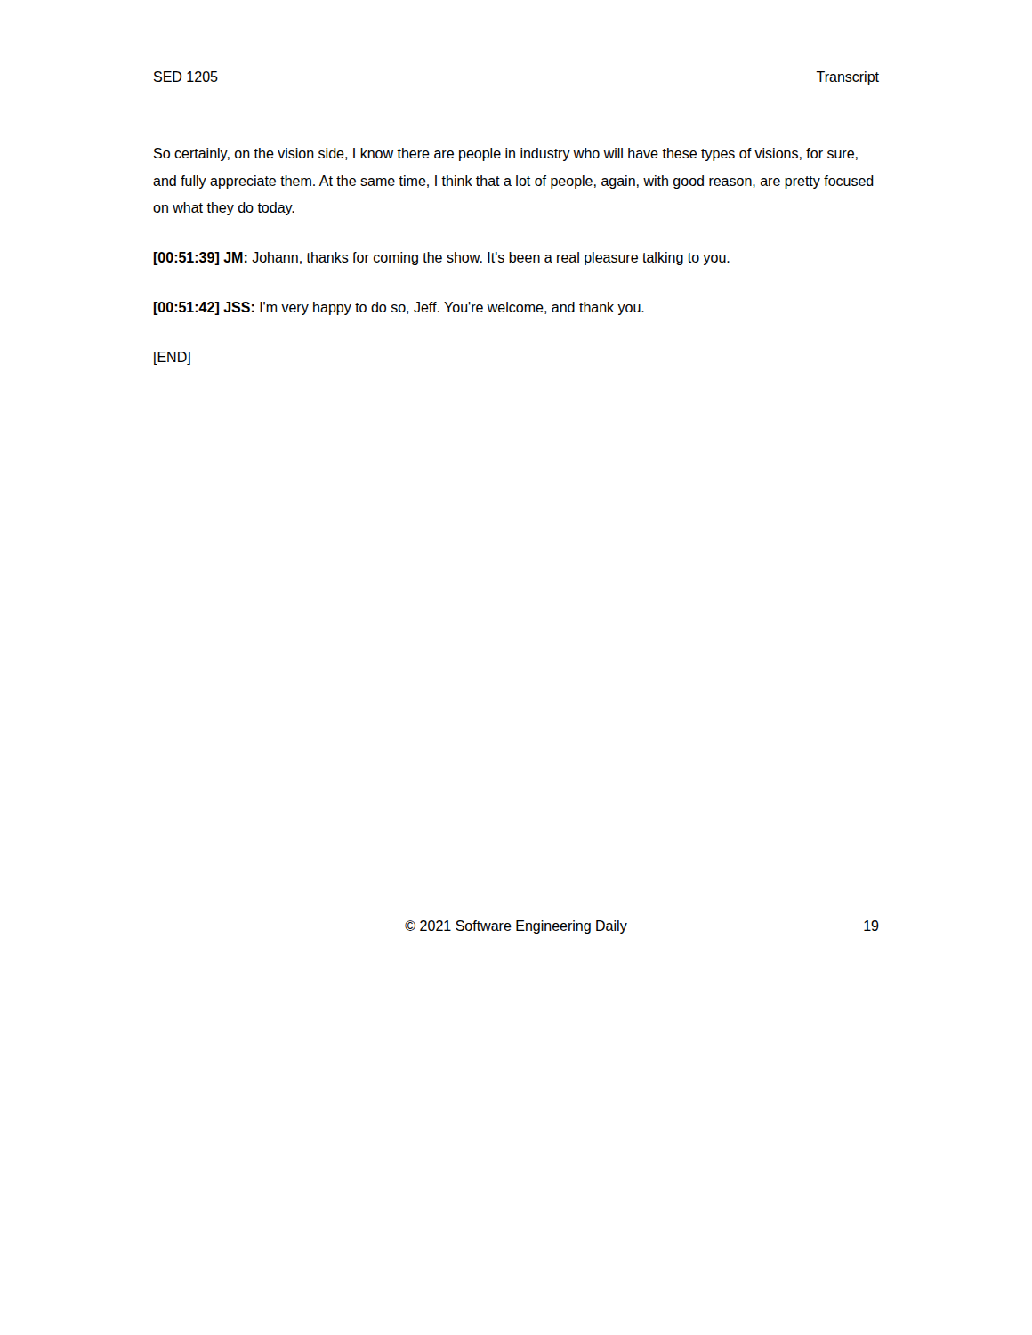SED 1205 Transcript
So certainly, on the vision side, I know there are people in industry who will have these types of visions, for sure, and fully appreciate them. At the same time, I think that a lot of people, again, with good reason, are pretty focused on what they do today.
[00:51:39] JM: Johann, thanks for coming the show. It's been a real pleasure talking to you.
[00:51:42] JSS: I'm very happy to do so, Jeff. You're welcome, and thank you.
[END]
© 2021 Software Engineering Daily 19